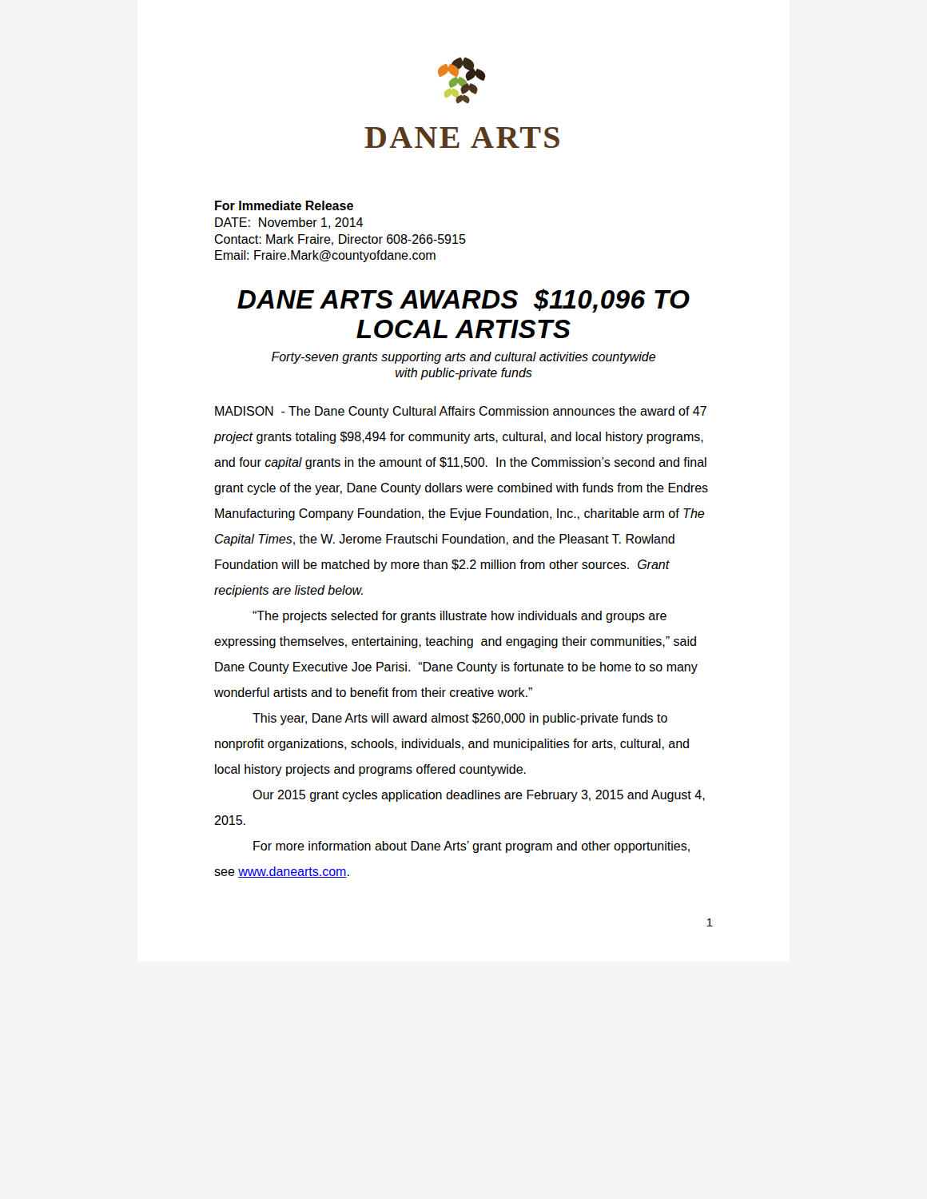DANE ARTS
For Immediate Release
DATE: November 1, 2014
Contact: Mark Fraire, Director 608-266-5915
Email: Fraire.Mark@countyofdane.com
DANE ARTS AWARDS $110,096 TO LOCAL ARTISTS
Forty-seven grants supporting arts and cultural activities countywide
with public-private funds
MADISON - The Dane County Cultural Affairs Commission announces the award of 47 project grants totaling $98,494 for community arts, cultural, and local history programs, and four capital grants in the amount of $11,500. In the Commission’s second and final grant cycle of the year, Dane County dollars were combined with funds from the Endres Manufacturing Company Foundation, the Evjue Foundation, Inc., charitable arm of The Capital Times, the W. Jerome Frautschi Foundation, and the Pleasant T. Rowland Foundation will be matched by more than $2.2 million from other sources. Grant recipients are listed below.
“The projects selected for grants illustrate how individuals and groups are expressing themselves, entertaining, teaching and engaging their communities,” said Dane County Executive Joe Parisi. “Dane County is fortunate to be home to so many wonderful artists and to benefit from their creative work.”
This year, Dane Arts will award almost $260,000 in public-private funds to nonprofit organizations, schools, individuals, and municipalities for arts, cultural, and local history projects and programs offered countywide.
Our 2015 grant cycles application deadlines are February 3, 2015 and August 4, 2015.
For more information about Dane Arts’ grant program and other opportunities, see www.danearts.com.
1